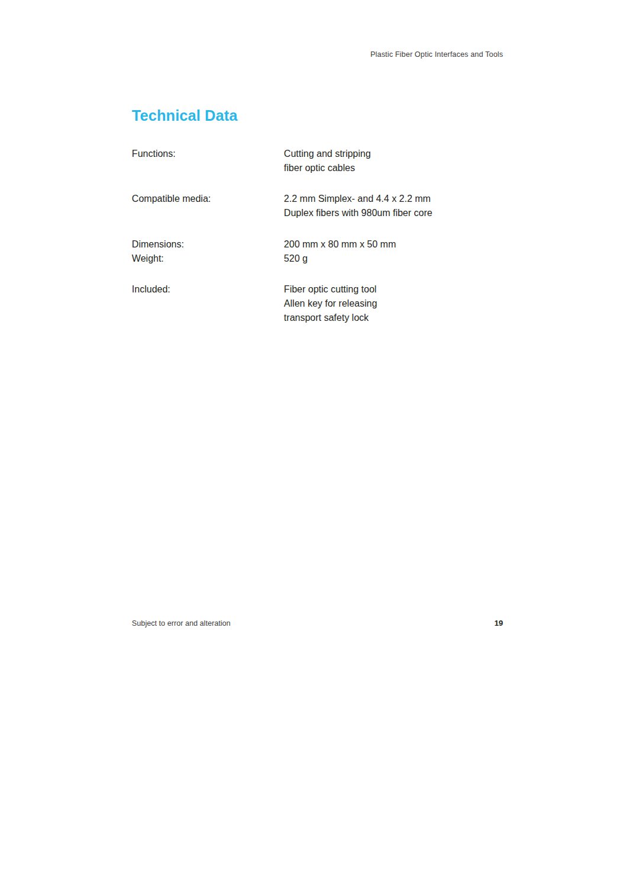Plastic Fiber Optic Interfaces and Tools
Technical Data
| Functions: | Cutting and stripping fiber optic cables |
| Compatible media: | 2.2 mm Simplex- and 4.4 x 2.2 mm Duplex fibers with 980um fiber core |
| Dimensions: | 200 mm x 80 mm x 50 mm |
| Weight: | 520 g |
| Included: | Fiber optic cutting tool Allen key for releasing transport safety lock |
Subject to error and alteration 19